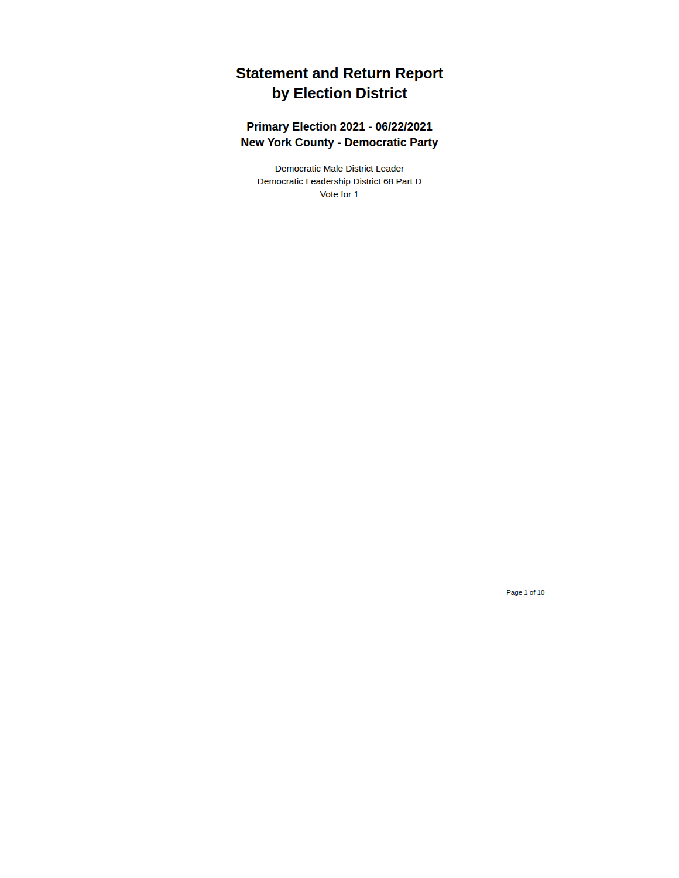Statement and Return Report
by Election District
Primary Election 2021 - 06/22/2021
New York County - Democratic Party
Democratic Male District Leader
Democratic Leadership District 68 Part D
Vote for 1
Page 1 of 10